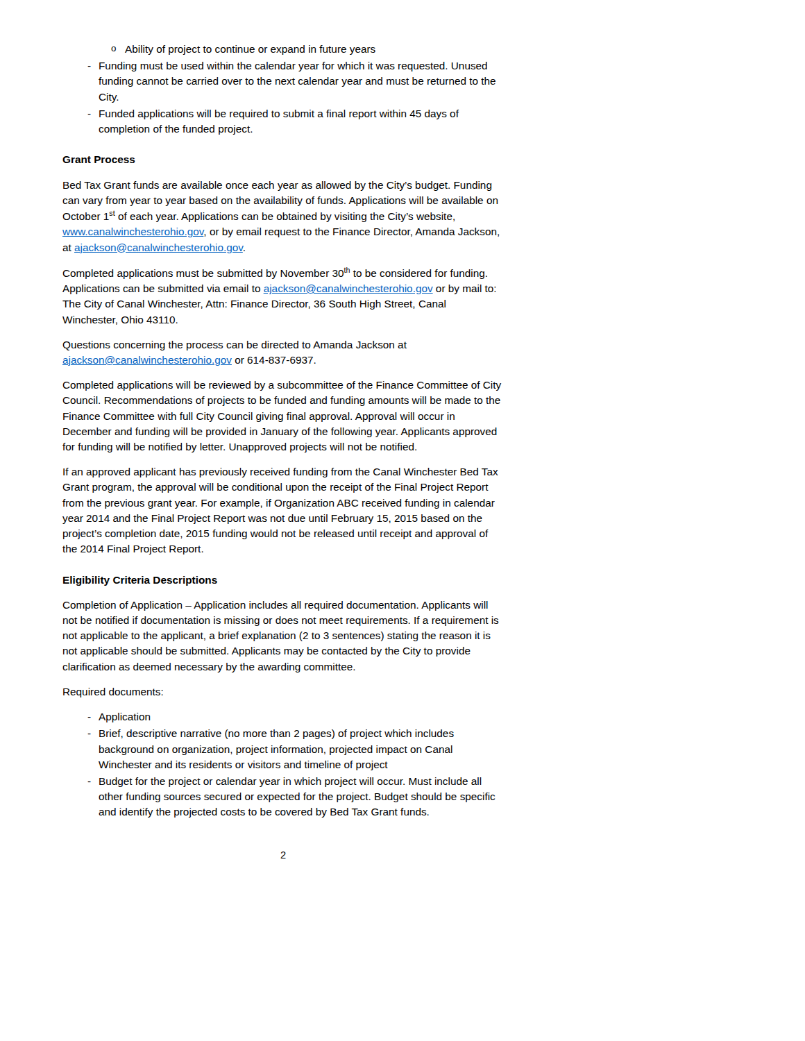Ability of project to continue or expand in future years
Funding must be used within the calendar year for which it was requested. Unused funding cannot be carried over to the next calendar year and must be returned to the City.
Funded applications will be required to submit a final report within 45 days of completion of the funded project.
Grant Process
Bed Tax Grant funds are available once each year as allowed by the City’s budget. Funding can vary from year to year based on the availability of funds. Applications will be available on October 1st of each year. Applications can be obtained by visiting the City’s website, www.canalwinchesterohio.gov, or by email request to the Finance Director, Amanda Jackson, at ajackson@canalwinchesterohio.gov.
Completed applications must be submitted by November 30th to be considered for funding. Applications can be submitted via email to ajackson@canalwinchesterohio.gov or by mail to: The City of Canal Winchester, Attn: Finance Director, 36 South High Street, Canal Winchester, Ohio 43110.
Questions concerning the process can be directed to Amanda Jackson at ajackson@canalwinchesterohio.gov or 614-837-6937.
Completed applications will be reviewed by a subcommittee of the Finance Committee of City Council. Recommendations of projects to be funded and funding amounts will be made to the Finance Committee with full City Council giving final approval. Approval will occur in December and funding will be provided in January of the following year. Applicants approved for funding will be notified by letter. Unapproved projects will not be notified.
If an approved applicant has previously received funding from the Canal Winchester Bed Tax Grant program, the approval will be conditional upon the receipt of the Final Project Report from the previous grant year. For example, if Organization ABC received funding in calendar year 2014 and the Final Project Report was not due until February 15, 2015 based on the project’s completion date, 2015 funding would not be released until receipt and approval of the 2014 Final Project Report.
Eligibility Criteria Descriptions
Completion of Application – Application includes all required documentation. Applicants will not be notified if documentation is missing or does not meet requirements. If a requirement is not applicable to the applicant, a brief explanation (2 to 3 sentences) stating the reason it is not applicable should be submitted. Applicants may be contacted by the City to provide clarification as deemed necessary by the awarding committee.
Required documents:
Application
Brief, descriptive narrative (no more than 2 pages) of project which includes background on organization, project information, projected impact on Canal Winchester and its residents or visitors and timeline of project
Budget for the project or calendar year in which project will occur. Must include all other funding sources secured or expected for the project. Budget should be specific and identify the projected costs to be covered by Bed Tax Grant funds.
2